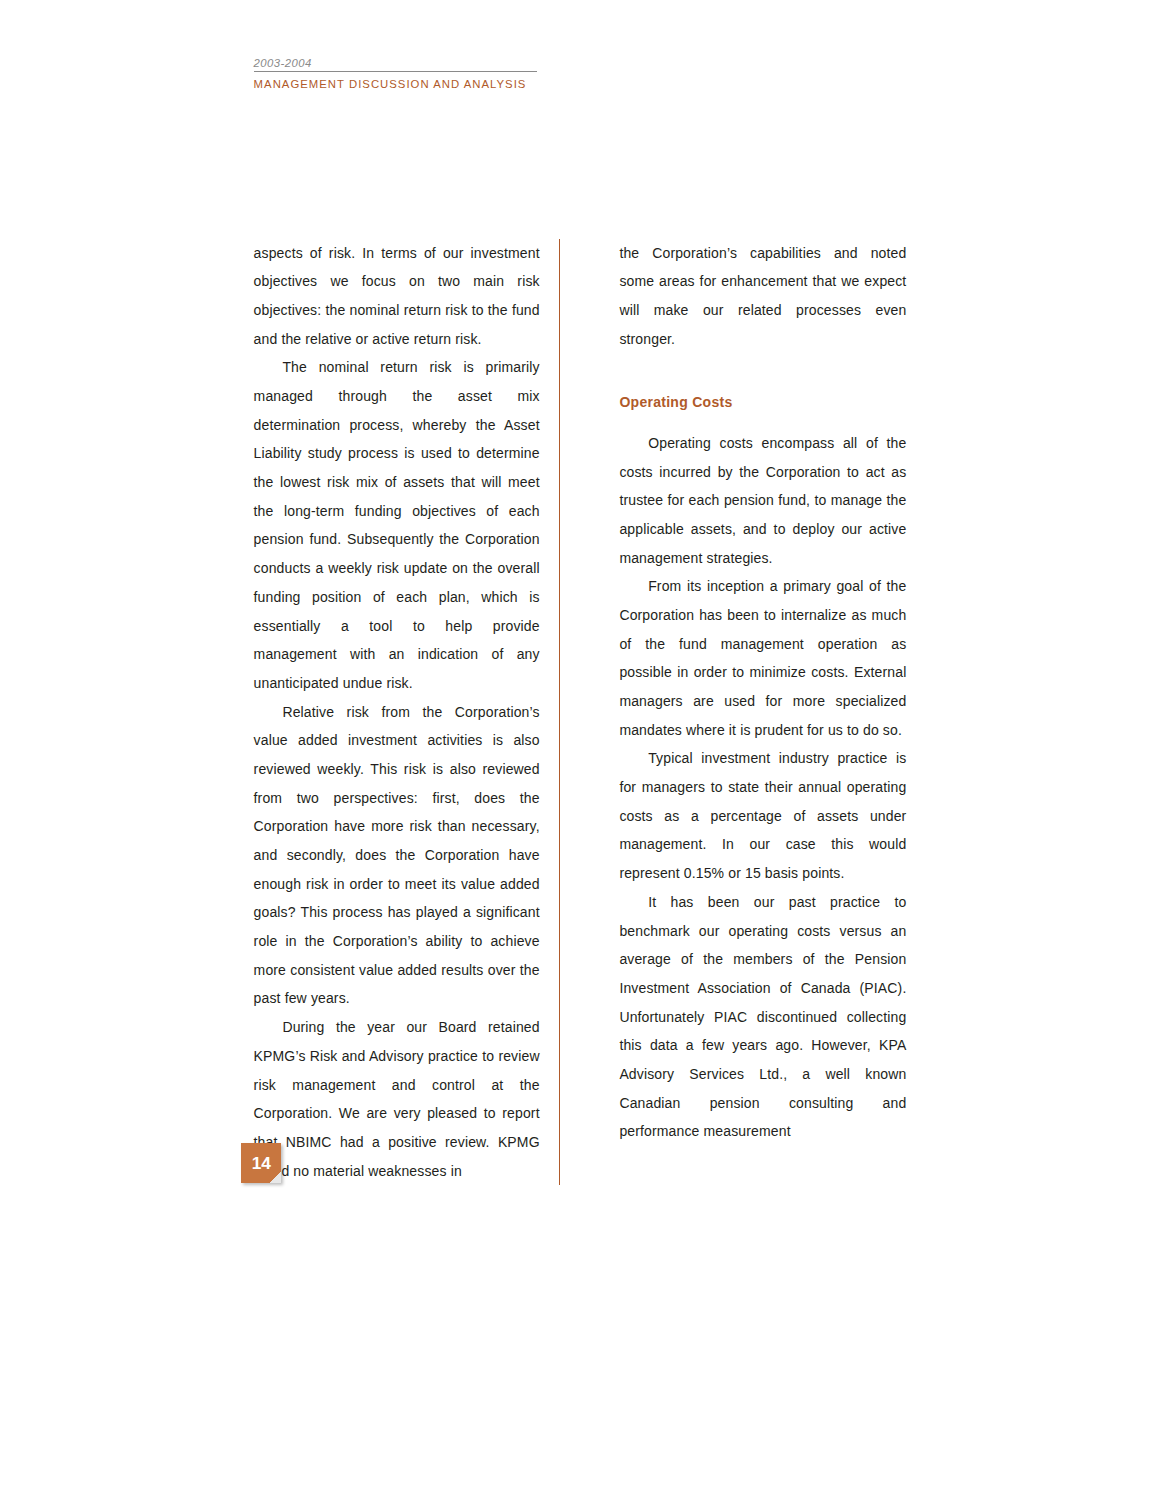2003-2004
Management Discussion and Analysis
aspects of risk. In terms of our investment objectives we focus on two main risk objectives: the nominal return risk to the fund and the relative or active return risk.
The nominal return risk is primarily managed through the asset mix determination process, whereby the Asset Liability study process is used to determine the lowest risk mix of assets that will meet the long-term funding objectives of each pension fund. Subsequently the Corporation conducts a weekly risk update on the overall funding position of each plan, which is essentially a tool to help provide management with an indication of any unanticipated undue risk.
Relative risk from the Corporation’s value added investment activities is also reviewed weekly. This risk is also reviewed from two perspectives: first, does the Corporation have more risk than necessary, and secondly, does the Corporation have enough risk in order to meet its value added goals? This process has played a significant role in the Corporation’s ability to achieve more consistent value added results over the past few years.
During the year our Board retained KPMG’s Risk and Advisory practice to review risk management and control at the Corporation. We are very pleased to report that NBIMC had a positive review. KPMG found no material weaknesses in
the Corporation’s capabilities and noted some areas for enhancement that we expect will make our related processes even stronger.
Operating Costs
Operating costs encompass all of the costs incurred by the Corporation to act as trustee for each pension fund, to manage the applicable assets, and to deploy our active management strategies.
From its inception a primary goal of the Corporation has been to internalize as much of the fund management operation as possible in order to minimize costs. External managers are used for more specialized mandates where it is prudent for us to do so.
Typical investment industry practice is for managers to state their annual operating costs as a percentage of assets under management. In our case this would represent 0.15% or 15 basis points.
It has been our past practice to benchmark our operating costs versus an average of the members of the Pension Investment Association of Canada (PIAC). Unfortunately PIAC discontinued collecting this data a few years ago. However, KPA Advisory Services Ltd., a well known Canadian pension consulting and performance measurement
14